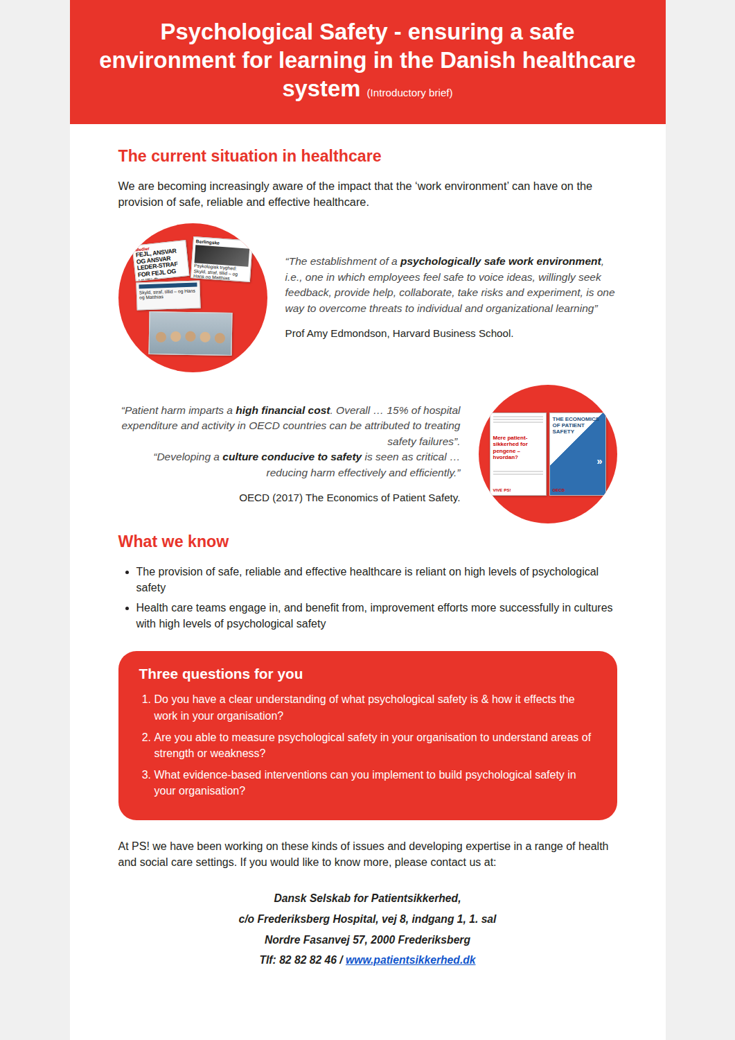Psychological Safety - ensuring a safe environment for learning in the Danish healthcare system (Introductory brief)
The current situation in healthcare
We are becoming increasingly aware of the impact that the ‘work environment’ can have on the provision of safe, reliable and effective healthcare.
Medier
FEJL, ANSVAR
OG ANSVAR
LEDER-STRAF
FOR FEJL OG
UHELD
Berlingske
Psykologisk tryghed: Skyld, straf, tillid – og Hans og Matthias
Skyld, straf, tillid – og Hans og Matthias
“The establishment of a psychologically safe work environment, i.e., one in which employees feel safe to voice ideas, willingly seek feedback, provide help, collaborate, take risks and experiment, is one way to overcome threats to individual and organizational learning” Prof Amy Edmondson, Harvard Business School.
Mere patient­sikkerhed for pengene – hvordan?
VIVE PS!
THE ECONOMICS OF PATIENT SAFETY
»
OECD
“Patient harm imparts a high financial cost. Overall … 15% of hospital expenditure and activity in OECD countries can be attributed to treating safety failures”.
“Developing a culture conducive to safety is seen as critical … reducing harm effectively and efficiently.” OECD (2017) The Economics of Patient Safety.
What we know
The provision of safe, reliable and effective healthcare is reliant on high levels of psychological safety
Health care teams engage in, and benefit from, improvement efforts more successfully in cultures with high levels of psychological safety
Three questions for you
Do you have a clear understanding of what psychological safety is & how it effects the work in your organisation?
Are you able to measure psychological safety in your organisation to understand areas of strength or weakness?
What evidence-based interventions can you implement to build psychological safety in your organisation?
At PS! we have been working on these kinds of issues and developing expertise in a range of health and social care settings. If you would like to know more, please contact us at:
Dansk Selskab for Patientsikkerhed,
c/o Frederiksberg Hospital, vej 8, indgang 1, 1. sal
Nordre Fasanvej 57, 2000 Frederiksberg
Tlf: 82 82 82 46 / www.patientsikkerhed.dk